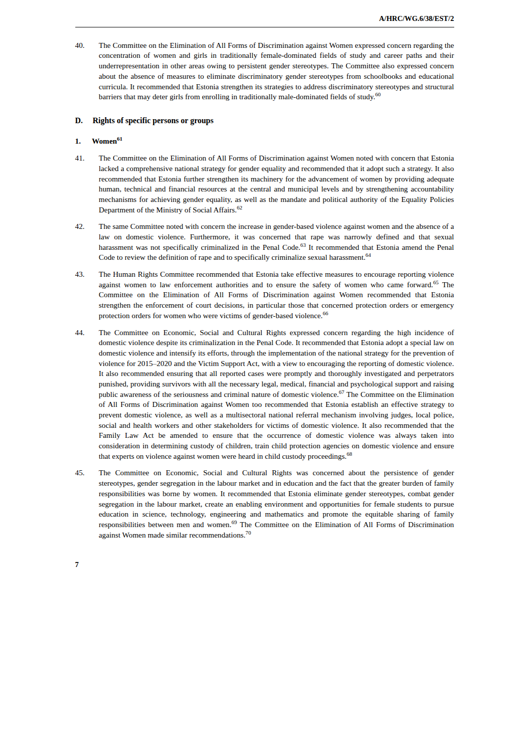A/HRC/WG.6/38/EST/2
40.
The Committee on the Elimination of All Forms of Discrimination against Women expressed concern regarding the concentration of women and girls in traditionally female-dominated fields of study and career paths and their underrepresentation in other areas owing to persistent gender stereotypes. The Committee also expressed concern about the absence of measures to eliminate discriminatory gender stereotypes from schoolbooks and educational curricula. It recommended that Estonia strengthen its strategies to address discriminatory stereotypes and structural barriers that may deter girls from enrolling in traditionally male-dominated fields of study.60
D. Rights of specific persons or groups
1. Women61
41.
The Committee on the Elimination of All Forms of Discrimination against Women noted with concern that Estonia lacked a comprehensive national strategy for gender equality and recommended that it adopt such a strategy. It also recommended that Estonia further strengthen its machinery for the advancement of women by providing adequate human, technical and financial resources at the central and municipal levels and by strengthening accountability mechanisms for achieving gender equality, as well as the mandate and political authority of the Equality Policies Department of the Ministry of Social Affairs.62
42.
The same Committee noted with concern the increase in gender-based violence against women and the absence of a law on domestic violence. Furthermore, it was concerned that rape was narrowly defined and that sexual harassment was not specifically criminalized in the Penal Code.63 It recommended that Estonia amend the Penal Code to review the definition of rape and to specifically criminalize sexual harassment.64
43.
The Human Rights Committee recommended that Estonia take effective measures to encourage reporting violence against women to law enforcement authorities and to ensure the safety of women who came forward.65 The Committee on the Elimination of All Forms of Discrimination against Women recommended that Estonia strengthen the enforcement of court decisions, in particular those that concerned protection orders or emergency protection orders for women who were victims of gender-based violence.66
44.
The Committee on Economic, Social and Cultural Rights expressed concern regarding the high incidence of domestic violence despite its criminalization in the Penal Code. It recommended that Estonia adopt a special law on domestic violence and intensify its efforts, through the implementation of the national strategy for the prevention of violence for 2015–2020 and the Victim Support Act, with a view to encouraging the reporting of domestic violence. It also recommended ensuring that all reported cases were promptly and thoroughly investigated and perpetrators punished, providing survivors with all the necessary legal, medical, financial and psychological support and raising public awareness of the seriousness and criminal nature of domestic violence.67 The Committee on the Elimination of All Forms of Discrimination against Women too recommended that Estonia establish an effective strategy to prevent domestic violence, as well as a multisectoral national referral mechanism involving judges, local police, social and health workers and other stakeholders for victims of domestic violence. It also recommended that the Family Law Act be amended to ensure that the occurrence of domestic violence was always taken into consideration in determining custody of children, train child protection agencies on domestic violence and ensure that experts on violence against women were heard in child custody proceedings.68
45.
The Committee on Economic, Social and Cultural Rights was concerned about the persistence of gender stereotypes, gender segregation in the labour market and in education and the fact that the greater burden of family responsibilities was borne by women. It recommended that Estonia eliminate gender stereotypes, combat gender segregation in the labour market, create an enabling environment and opportunities for female students to pursue education in science, technology, engineering and mathematics and promote the equitable sharing of family responsibilities between men and women.69 The Committee on the Elimination of All Forms of Discrimination against Women made similar recommendations.70
7